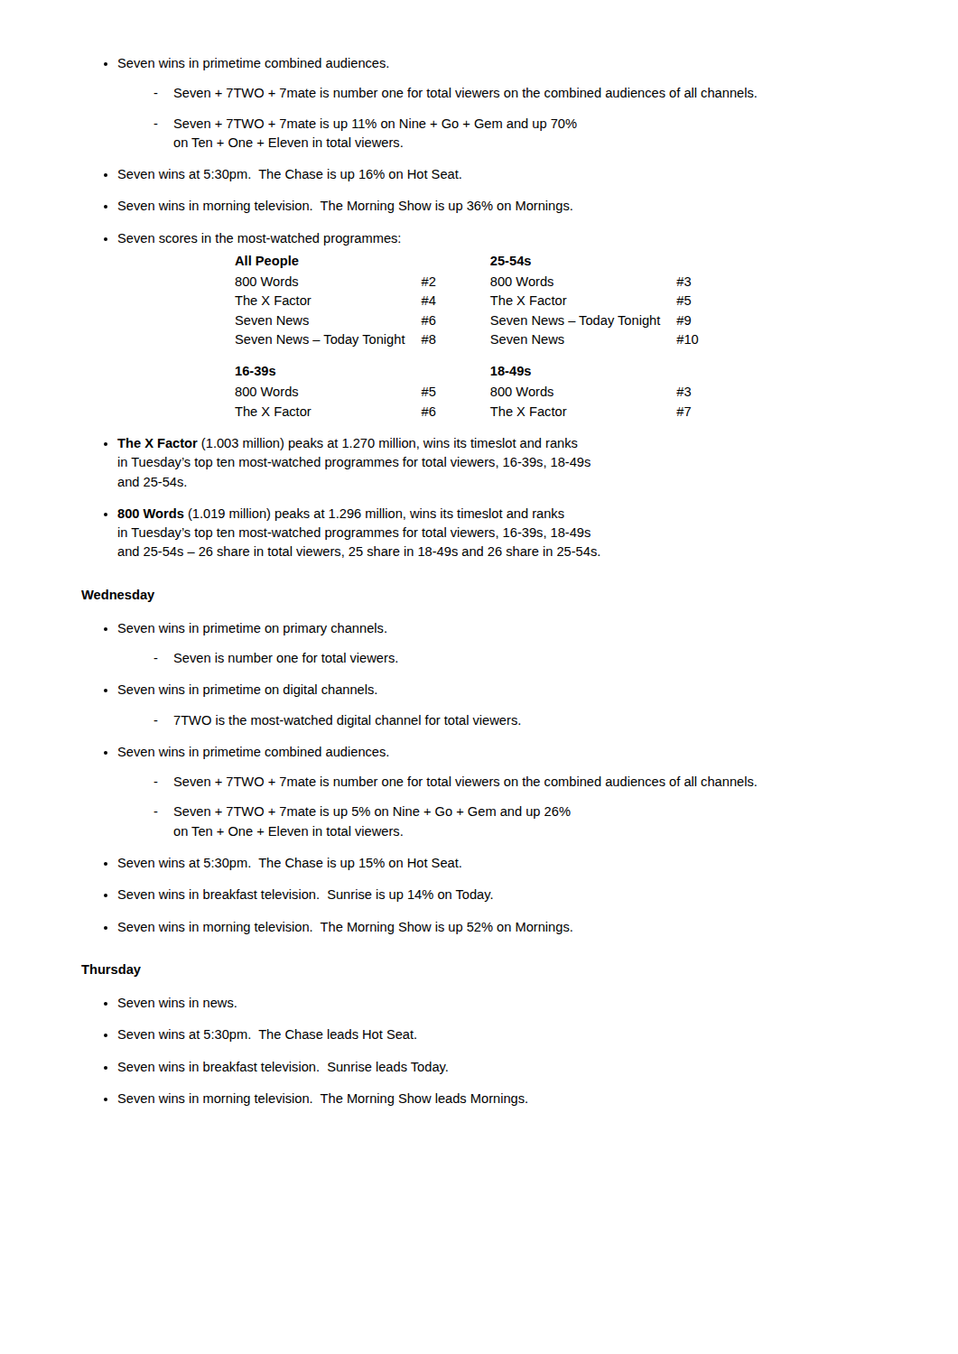Seven wins in primetime combined audiences.
Seven + 7TWO + 7mate is number one for total viewers on the combined audiences of all channels.
Seven + 7TWO + 7mate is up 11% on Nine + Go + Gem and up 70%
on Ten + One + Eleven in total viewers.
Seven wins at 5:30pm. The Chase is up 16% on Hot Seat.
Seven wins in morning television. The Morning Show is up 36% on Mornings.
Seven scores in the most-watched programmes:
| All People | | 25-54s | |
| 800 Words | #2 | 800 Words | #3 |
| The X Factor | #4 | The X Factor | #5 |
| Seven News | #6 | Seven News – Today Tonight | #9 |
| Seven News – Today Tonight | #8 | Seven News | #10 |
| 16-39s | | 18-49s | |
| 800 Words | #5 | 800 Words | #3 |
| The X Factor | #6 | The X Factor | #7 |
The X Factor (1.003 million) peaks at 1.270 million, wins its timeslot and ranks
in Tuesday’s top ten most-watched programmes for total viewers, 16-39s, 18-49s
and 25-54s.
800 Words (1.019 million) peaks at 1.296 million, wins its timeslot and ranks
in Tuesday’s top ten most-watched programmes for total viewers, 16-39s, 18-49s
and 25-54s – 26 share in total viewers, 25 share in 18-49s and 26 share in 25-54s.
Wednesday
Seven wins in primetime on primary channels.
Seven is number one for total viewers.
Seven wins in primetime on digital channels.
7TWO is the most-watched digital channel for total viewers.
Seven wins in primetime combined audiences.
Seven + 7TWO + 7mate is number one for total viewers on the combined audiences of all channels.
Seven + 7TWO + 7mate is up 5% on Nine + Go + Gem and up 26%
on Ten + One + Eleven in total viewers.
Seven wins at 5:30pm. The Chase is up 15% on Hot Seat.
Seven wins in breakfast television. Sunrise is up 14% on Today.
Seven wins in morning television. The Morning Show is up 52% on Mornings.
Thursday
Seven wins in news.
Seven wins at 5:30pm. The Chase leads Hot Seat.
Seven wins in breakfast television. Sunrise leads Today.
Seven wins in morning television. The Morning Show leads Mornings.